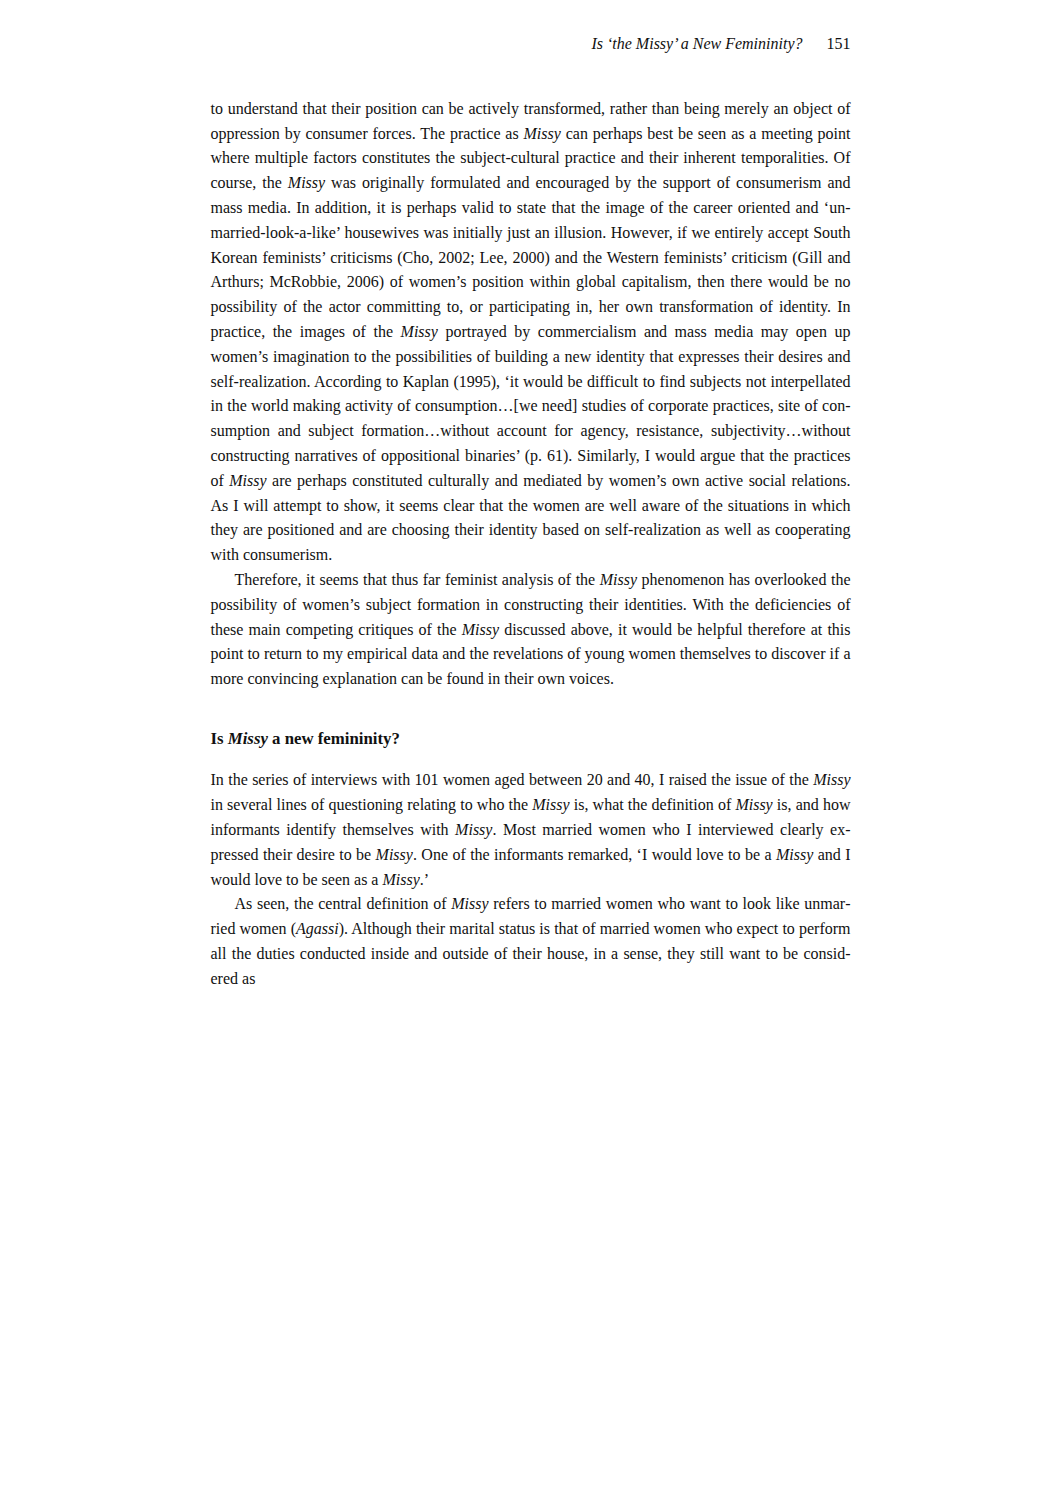Is ‘the Missy’ a New Femininity?151
to understand that their position can be actively transformed, rather than being merely an object of oppression by consumer forces. The practice as Missy can perhaps best be seen as a meeting point where multiple factors constitutes the subject-cultural practice and their inherent temporalities. Of course, the Missy was originally formulated and encouraged by the support of consumerism and mass media. In addition, it is perhaps valid to state that the image of the career oriented and ‘unmarried-look-a-like’ housewives was initially just an illusion. However, if we entirely accept South Korean feminists’ criticisms (Cho, 2002; Lee, 2000) and the Western feminists’ criticism (Gill and Arthurs; McRobbie, 2006) of women’s position within global capitalism, then there would be no possibility of the actor committing to, or participating in, her own transformation of identity. In practice, the images of the Missy portrayed by commercialism and mass media may open up women’s imagination to the possibilities of building a new identity that expresses their desires and self-realization. According to Kaplan (1995), ‘it would be difficult to find subjects not interpellated in the world making activity of consumption…[we need] studies of corporate practices, site of consumption and subject formation…without account for agency, resistance, subjectivity…without constructing narratives of oppositional binaries’ (p. 61). Similarly, I would argue that the practices of Missy are perhaps constituted culturally and mediated by women’s own active social relations. As I will attempt to show, it seems clear that the women are well aware of the situations in which they are positioned and are choosing their identity based on self-realization as well as cooperating with consumerism.
Therefore, it seems that thus far feminist analysis of the Missy phenomenon has overlooked the possibility of women’s subject formation in constructing their identities. With the deficiencies of these main competing critiques of the Missy discussed above, it would be helpful therefore at this point to return to my empirical data and the revelations of young women themselves to discover if a more convincing explanation can be found in their own voices.
Is Missy a new femininity?
In the series of interviews with 101 women aged between 20 and 40, I raised the issue of the Missy in several lines of questioning relating to who the Missy is, what the definition of Missy is, and how informants identify themselves with Missy. Most married women who I interviewed clearly expressed their desire to be Missy. One of the informants remarked, ‘I would love to be a Missy and I would love to be seen as a Missy.’
As seen, the central definition of Missy refers to married women who want to look like unmarried women (Agassi). Although their marital status is that of married women who expect to perform all the duties conducted inside and outside of their house, in a sense, they still want to be considered as